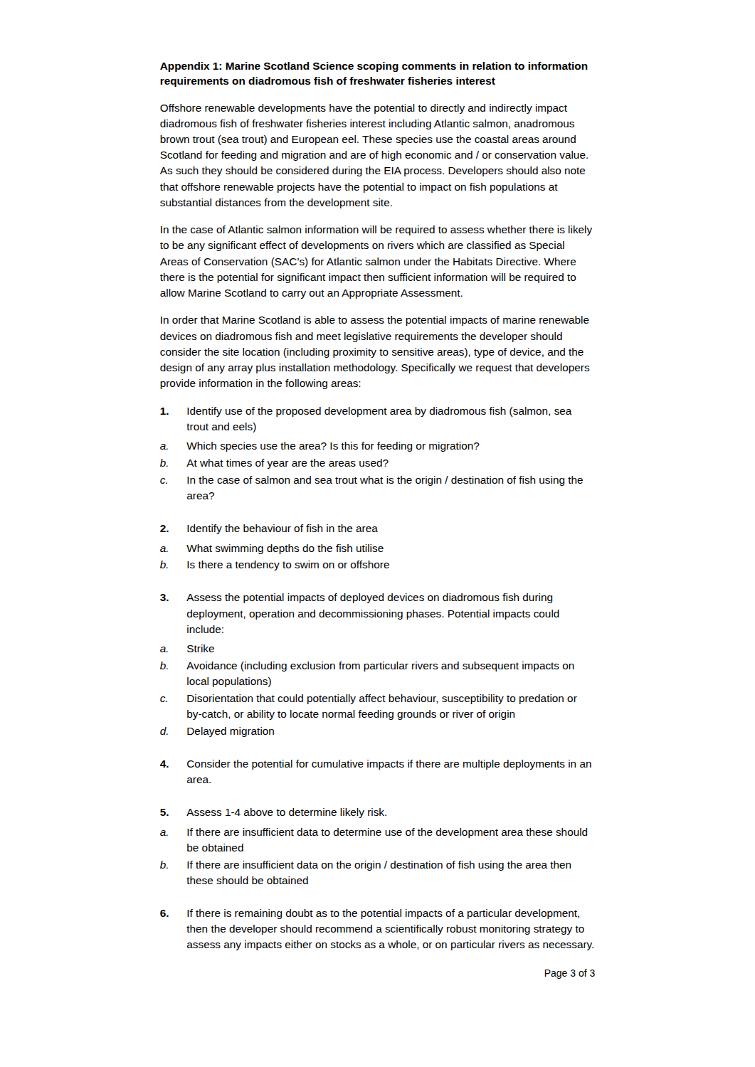Appendix 1: Marine Scotland Science scoping comments in relation to information requirements on diadromous fish of freshwater fisheries interest
Offshore renewable developments have the potential to directly and indirectly impact diadromous fish of freshwater fisheries interest including Atlantic salmon, anadromous brown trout (sea trout) and European eel. These species use the coastal areas around Scotland for feeding and migration and are of high economic and / or conservation value. As such they should be considered during the EIA process. Developers should also note that offshore renewable projects have the potential to impact on fish populations at substantial distances from the development site.
In the case of Atlantic salmon information will be required to assess whether there is likely to be any significant effect of developments on rivers which are classified as Special Areas of Conservation (SAC’s) for Atlantic salmon under the Habitats Directive. Where there is the potential for significant impact then sufficient information will be required to allow Marine Scotland to carry out an Appropriate Assessment.
In order that Marine Scotland is able to assess the potential impacts of marine renewable devices on diadromous fish and meet legislative requirements the developer should consider the site location (including proximity to sensitive areas), type of device, and the design of any array plus installation methodology. Specifically we request that developers provide information in the following areas:
1. Identify use of the proposed development area by diadromous fish (salmon, sea trout and eels)
a. Which species use the area? Is this for feeding or migration?
b. At what times of year are the areas used?
c. In the case of salmon and sea trout what is the origin / destination of fish using the area?
2. Identify the behaviour of fish in the area
a. What swimming depths do the fish utilise
b. Is there a tendency to swim on or offshore
3. Assess the potential impacts of deployed devices on diadromous fish during deployment, operation and decommissioning phases. Potential impacts could include:
a. Strike
b. Avoidance (including exclusion from particular rivers and subsequent impacts on local populations)
c. Disorientation that could potentially affect behaviour, susceptibility to predation or by-catch, or ability to locate normal feeding grounds or river of origin
d. Delayed migration
4. Consider the potential for cumulative impacts if there are multiple deployments in an area.
5. Assess 1-4 above to determine likely risk.
a. If there are insufficient data to determine use of the development area these should be obtained
b. If there are insufficient data on the origin / destination of fish using the area then these should be obtained
6. If there is remaining doubt as to the potential impacts of a particular development, then the developer should recommend a scientifically robust monitoring strategy to assess any impacts either on stocks as a whole, or on particular rivers as necessary.
Page 3 of 3